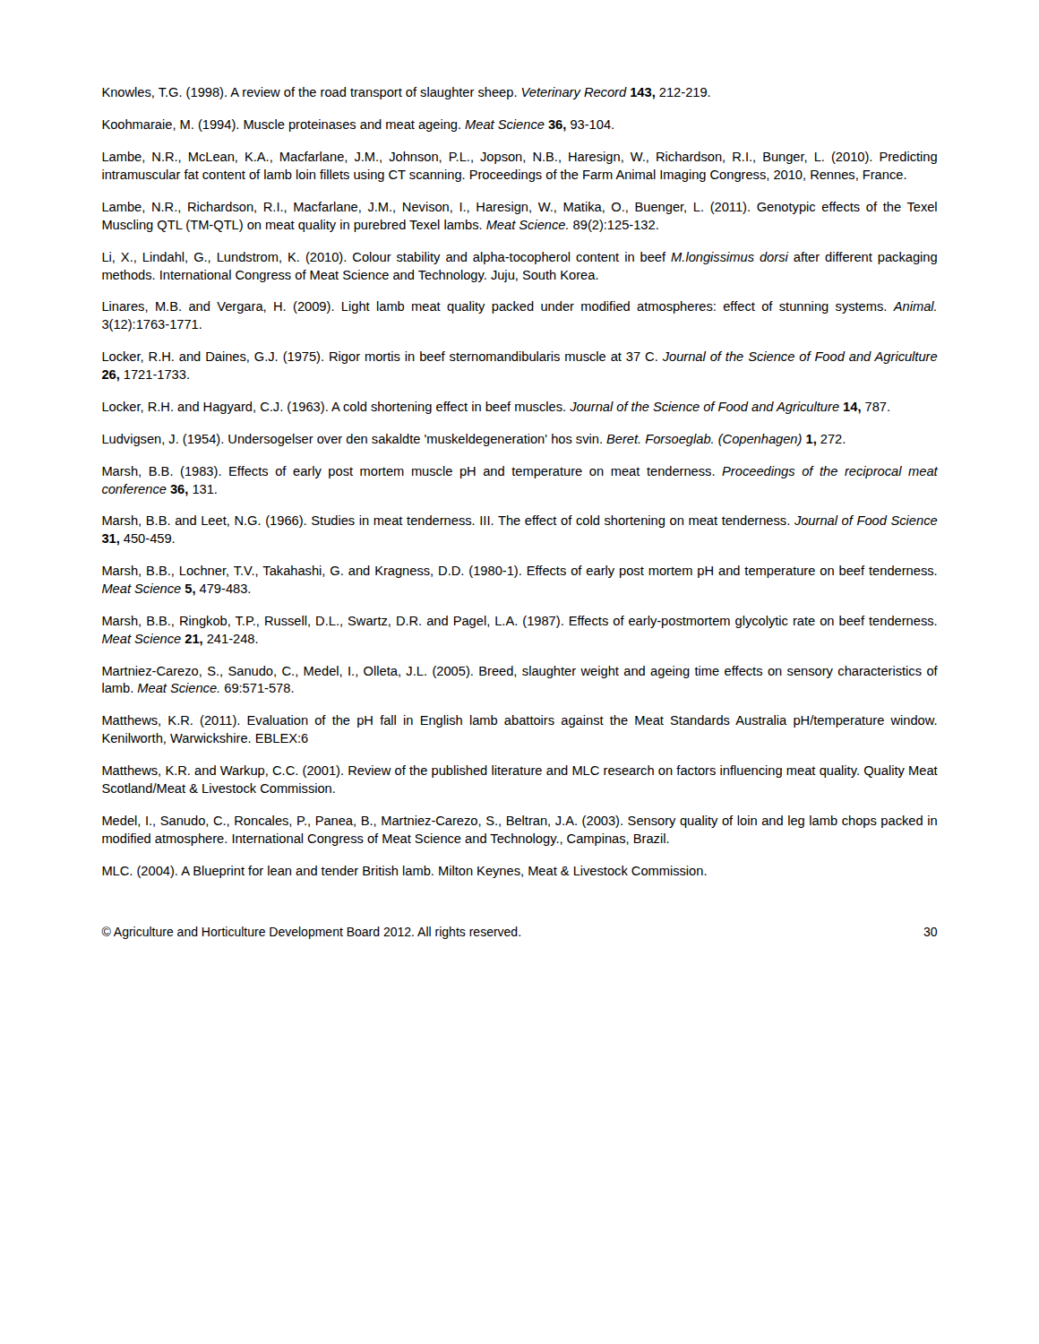Knowles, T.G. (1998). A review of the road transport of slaughter sheep. Veterinary Record 143, 212-219.
Koohmaraie, M. (1994). Muscle proteinases and meat ageing. Meat Science 36, 93-104.
Lambe, N.R., McLean, K.A., Macfarlane, J.M., Johnson, P.L., Jopson, N.B., Haresign, W., Richardson, R.I., Bunger, L. (2010). Predicting intramuscular fat content of lamb loin fillets using CT scanning. Proceedings of the Farm Animal Imaging Congress, 2010, Rennes, France.
Lambe, N.R., Richardson, R.I., Macfarlane, J.M., Nevison, I., Haresign, W., Matika, O., Buenger, L. (2011). Genotypic effects of the Texel Muscling QTL (TM-QTL) on meat quality in purebred Texel lambs. Meat Science. 89(2):125-132.
Li, X., Lindahl, G., Lundstrom, K. (2010). Colour stability and alpha-tocopherol content in beef M.longissimus dorsi after different packaging methods. International Congress of Meat Science and Technology. Juju, South Korea.
Linares, M.B. and Vergara, H. (2009). Light lamb meat quality packed under modified atmospheres: effect of stunning systems. Animal. 3(12):1763-1771.
Locker, R.H. and Daines, G.J. (1975). Rigor mortis in beef sternomandibularis muscle at 37 C. Journal of the Science of Food and Agriculture 26, 1721-1733.
Locker, R.H. and Hagyard, C.J. (1963). A cold shortening effect in beef muscles. Journal of the Science of Food and Agriculture 14, 787.
Ludvigsen, J. (1954). Undersogelser over den sakaldte 'muskeldegeneration' hos svin. Beret. Forsoeglab. (Copenhagen) 1, 272.
Marsh, B.B. (1983). Effects of early post mortem muscle pH and temperature on meat tenderness. Proceedings of the reciprocal meat conference 36, 131.
Marsh, B.B. and Leet, N.G. (1966). Studies in meat tenderness. III. The effect of cold shortening on meat tenderness. Journal of Food Science 31, 450-459.
Marsh, B.B., Lochner, T.V., Takahashi, G. and Kragness, D.D. (1980-1). Effects of early post mortem pH and temperature on beef tenderness. Meat Science 5, 479-483.
Marsh, B.B., Ringkob, T.P., Russell, D.L., Swartz, D.R. and Pagel, L.A. (1987). Effects of early-postmortem glycolytic rate on beef tenderness. Meat Science 21, 241-248.
Martniez-Carezo, S., Sanudo, C., Medel, I., Olleta, J.L. (2005). Breed, slaughter weight and ageing time effects on sensory characteristics of lamb. Meat Science. 69:571-578.
Matthews, K.R. (2011). Evaluation of the pH fall in English lamb abattoirs against the Meat Standards Australia pH/temperature window. Kenilworth, Warwickshire. EBLEX:6
Matthews, K.R. and Warkup, C.C. (2001). Review of the published literature and MLC research on factors influencing meat quality. Quality Meat Scotland/Meat & Livestock Commission.
Medel, I., Sanudo, C., Roncales, P., Panea, B., Martniez-Carezo, S., Beltran, J.A. (2003). Sensory quality of loin and leg lamb chops packed in modified atmosphere. International Congress of Meat Science and Technology., Campinas, Brazil.
MLC. (2004). A Blueprint for lean and tender British lamb. Milton Keynes, Meat & Livestock Commission.
© Agriculture and Horticulture Development Board 2012. All rights reserved. 30